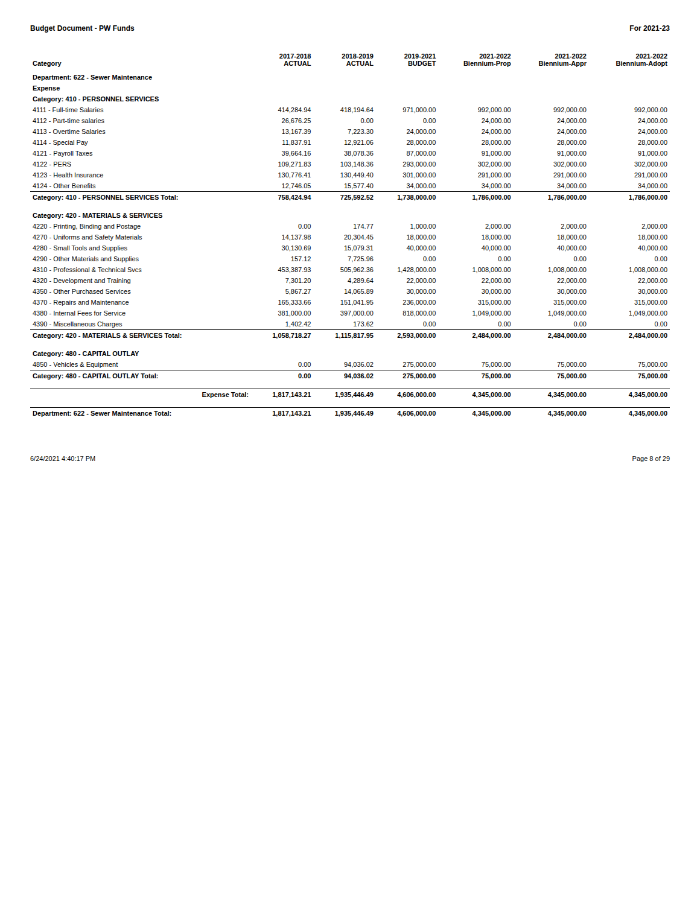Budget Document - PW Funds
For 2021-23
| Category | 2017-2018 ACTUAL | 2018-2019 ACTUAL | 2019-2021 BUDGET | 2021-2022 Biennium-Prop | 2021-2022 Biennium-Appr | 2021-2022 Biennium-Adopt |
| --- | --- | --- | --- | --- | --- | --- |
| Department: 622 - Sewer Maintenance |
| Expense |
| Category: 410 - PERSONNEL SERVICES |
| 4111 - Full-time Salaries | 414,284.94 | 418,194.64 | 971,000.00 | 992,000.00 | 992,000.00 | 992,000.00 |
| 4112 - Part-time salaries | 26,676.25 | 0.00 | 0.00 | 24,000.00 | 24,000.00 | 24,000.00 |
| 4113 - Overtime Salaries | 13,167.39 | 7,223.30 | 24,000.00 | 24,000.00 | 24,000.00 | 24,000.00 |
| 4114 - Special Pay | 11,837.91 | 12,921.06 | 28,000.00 | 28,000.00 | 28,000.00 | 28,000.00 |
| 4121 - Payroll Taxes | 39,664.16 | 38,078.36 | 87,000.00 | 91,000.00 | 91,000.00 | 91,000.00 |
| 4122 - PERS | 109,271.83 | 103,148.36 | 293,000.00 | 302,000.00 | 302,000.00 | 302,000.00 |
| 4123 - Health Insurance | 130,776.41 | 130,449.40 | 301,000.00 | 291,000.00 | 291,000.00 | 291,000.00 |
| 4124 - Other Benefits | 12,746.05 | 15,577.40 | 34,000.00 | 34,000.00 | 34,000.00 | 34,000.00 |
| Category: 410 - PERSONNEL SERVICES Total: | 758,424.94 | 725,592.52 | 1,738,000.00 | 1,786,000.00 | 1,786,000.00 | 1,786,000.00 |
| Category: 420 - MATERIALS & SERVICES |
| 4220 - Printing, Binding and Postage | 0.00 | 174.77 | 1,000.00 | 2,000.00 | 2,000.00 | 2,000.00 |
| 4270 - Uniforms and Safety Materials | 14,137.98 | 20,304.45 | 18,000.00 | 18,000.00 | 18,000.00 | 18,000.00 |
| 4280 - Small Tools and Supplies | 30,130.69 | 15,079.31 | 40,000.00 | 40,000.00 | 40,000.00 | 40,000.00 |
| 4290 - Other Materials and Supplies | 157.12 | 7,725.96 | 0.00 | 0.00 | 0.00 | 0.00 |
| 4310 - Professional & Technical Svcs | 453,387.93 | 505,962.36 | 1,428,000.00 | 1,008,000.00 | 1,008,000.00 | 1,008,000.00 |
| 4320 - Development and Training | 7,301.20 | 4,289.64 | 22,000.00 | 22,000.00 | 22,000.00 | 22,000.00 |
| 4350 - Other Purchased Services | 5,867.27 | 14,065.89 | 30,000.00 | 30,000.00 | 30,000.00 | 30,000.00 |
| 4370 - Repairs and Maintenance | 165,333.66 | 151,041.95 | 236,000.00 | 315,000.00 | 315,000.00 | 315,000.00 |
| 4380 - Internal Fees for Service | 381,000.00 | 397,000.00 | 818,000.00 | 1,049,000.00 | 1,049,000.00 | 1,049,000.00 |
| 4390 - Miscellaneous Charges | 1,402.42 | 173.62 | 0.00 | 0.00 | 0.00 | 0.00 |
| Category: 420 - MATERIALS & SERVICES Total: | 1,058,718.27 | 1,115,817.95 | 2,593,000.00 | 2,484,000.00 | 2,484,000.00 | 2,484,000.00 |
| Category: 480 - CAPITAL OUTLAY |
| 4850 - Vehicles & Equipment | 0.00 | 94,036.02 | 275,000.00 | 75,000.00 | 75,000.00 | 75,000.00 |
| Category: 480 - CAPITAL OUTLAY Total: | 0.00 | 94,036.02 | 275,000.00 | 75,000.00 | 75,000.00 | 75,000.00 |
| Expense Total: | 1,817,143.21 | 1,935,446.49 | 4,606,000.00 | 4,345,000.00 | 4,345,000.00 | 4,345,000.00 |
| Department: 622 - Sewer Maintenance Total: | 1,817,143.21 | 1,935,446.49 | 4,606,000.00 | 4,345,000.00 | 4,345,000.00 | 4,345,000.00 |
6/24/2021 4:40:17 PM
Page 8 of 29